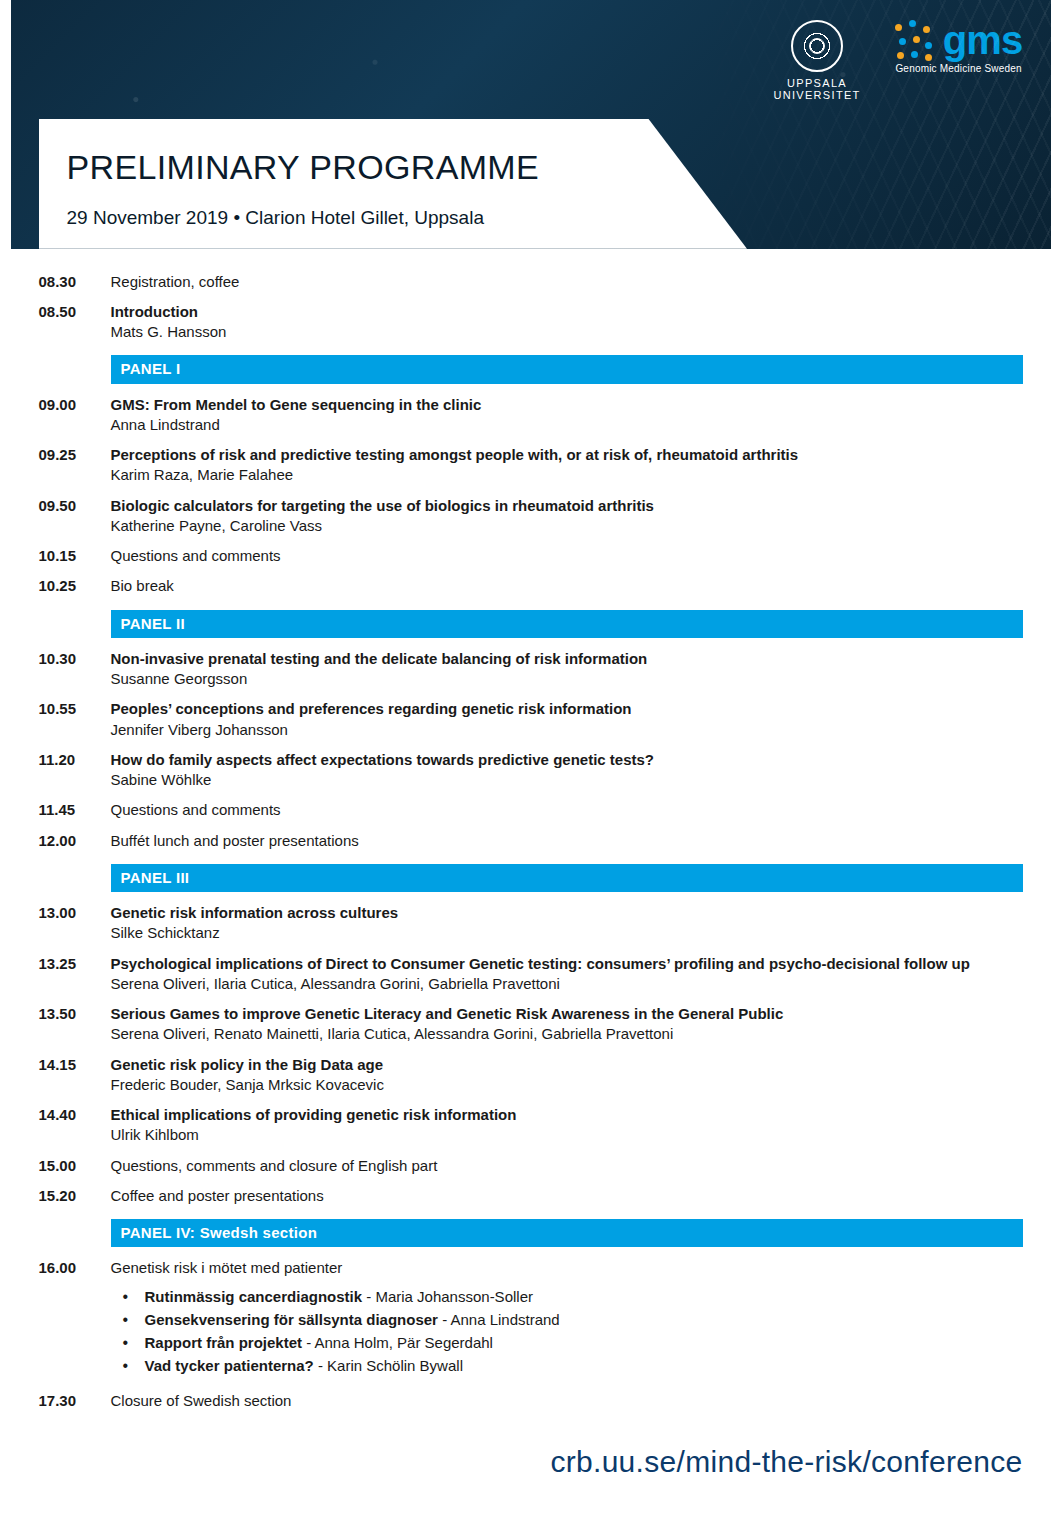UPPSALA
UNIVERSITET
gms
Genomic Medicine Sweden
PRELIMINARY PROGRAMME
29 November 2019 • Clarion Hotel Gillet, Uppsala
| 08.30 | Registration, coffee |
| 08.50 | Introduction Mats G. Hansson |
| | PANEL I |
| 09.00 | GMS: From Mendel to Gene sequencing in the clinic Anna Lindstrand |
| 09.25 | Perceptions of risk and predictive testing amongst people with, or at risk of, rheumatoid arthritis Karim Raza, Marie Falahee |
| 09.50 | Biologic calculators for targeting the use of biologics in rheumatoid arthritis Katherine Payne, Caroline Vass |
| 10.15 | Questions and comments |
| 10.25 | Bio break |
| | PANEL II |
| 10.30 | Non-invasive prenatal testing and the delicate balancing of risk information Susanne Georgsson |
| 10.55 | Peoples’ conceptions and preferences regarding genetic risk information Jennifer Viberg Johansson |
| 11.20 | How do family aspects affect expectations towards predictive genetic tests? Sabine Wöhlke |
| 11.45 | Questions and comments |
| 12.00 | Buffét lunch and poster presentations |
| | PANEL III |
| 13.00 | Genetic risk information across cultures Silke Schicktanz |
| 13.25 | Psychological implications of Direct to Consumer Genetic testing: consumers’ profiling and psycho-decisional follow up Serena Oliveri, Ilaria Cutica, Alessandra Gorini, Gabriella Pravettoni |
| 13.50 | Serious Games to improve Genetic Literacy and Genetic Risk Awareness in the General Public Serena Oliveri, Renato Mainetti, Ilaria Cutica, Alessandra Gorini, Gabriella Pravettoni |
| 14.15 | Genetic risk policy in the Big Data age Frederic Bouder, Sanja Mrksic Kovacevic |
| 14.40 | Ethical implications of providing genetic risk information Ulrik Kihlbom |
| 15.00 | Questions, comments and closure of English part |
| 15.20 | Coffee and poster presentations |
| | PANEL IV: Swedsh section |
| 16.00 | Genetisk risk i mötet med patienter Rutinmässig cancerdiagnostik - Maria Johansson-Soller Gensekvensering för sällsynta diagnoser - Anna Lindstrand Rapport från projektet - Anna Holm, Pär Segerdahl Vad tycker patienterna? - Karin Schölin Bywall |
| 17.30 | Closure of Swedish section |
crb.uu.se/mind-the-risk/conference